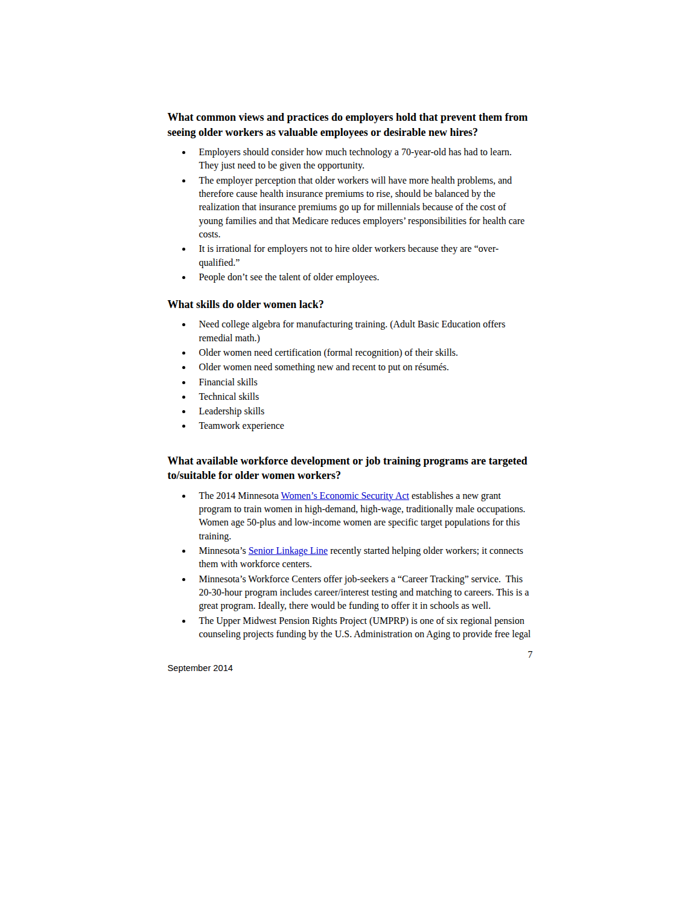What common views and practices do employers hold that prevent them from seeing older workers as valuable employees or desirable new hires?
Employers should consider how much technology a 70-year-old has had to learn. They just need to be given the opportunity.
The employer perception that older workers will have more health problems, and therefore cause health insurance premiums to rise, should be balanced by the realization that insurance premiums go up for millennials because of the cost of young families and that Medicare reduces employers’ responsibilities for health care costs.
It is irrational for employers not to hire older workers because they are “over-qualified.”
People don’t see the talent of older employees.
What skills do older women lack?
Need college algebra for manufacturing training. (Adult Basic Education offers remedial math.)
Older women need certification (formal recognition) of their skills.
Older women need something new and recent to put on résumés.
Financial skills
Technical skills
Leadership skills
Teamwork experience
What available workforce development or job training programs are targeted to/suitable for older women workers?
The 2014 Minnesota Women’s Economic Security Act establishes a new grant program to train women in high-demand, high-wage, traditionally male occupations. Women age 50-plus and low-income women are specific target populations for this training.
Minnesota’s Senior Linkage Line recently started helping older workers; it connects them with workforce centers.
Minnesota’s Workforce Centers offer job-seekers a “Career Tracking” service. This 20-30-hour program includes career/interest testing and matching to careers. This is a great program. Ideally, there would be funding to offer it in schools as well.
The Upper Midwest Pension Rights Project (UMPRP) is one of six regional pension counseling projects funding by the U.S. Administration on Aging to provide free legal
7 September 2014